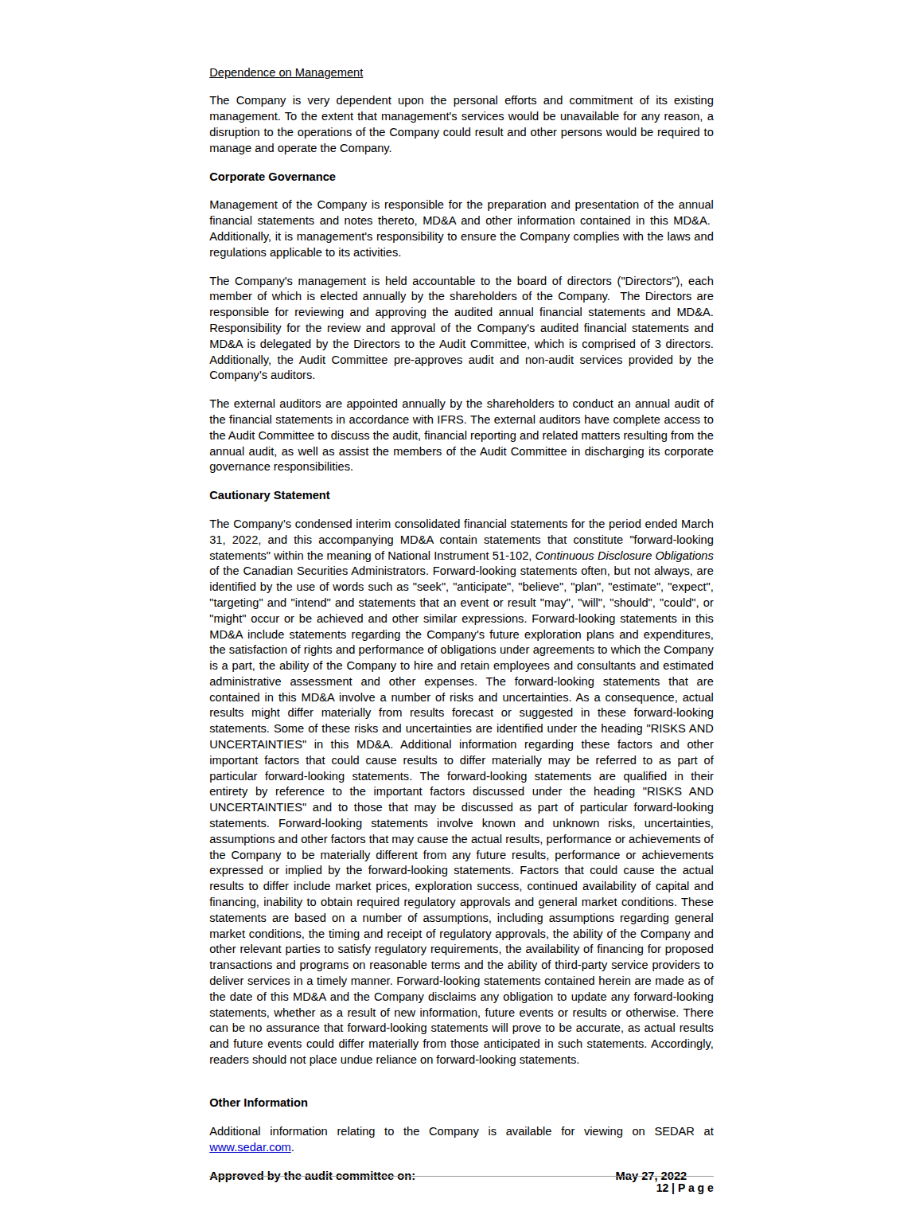Dependence on Management
The Company is very dependent upon the personal efforts and commitment of its existing management. To the extent that management's services would be unavailable for any reason, a disruption to the operations of the Company could result and other persons would be required to manage and operate the Company.
Corporate Governance
Management of the Company is responsible for the preparation and presentation of the annual financial statements and notes thereto, MD&A and other information contained in this MD&A. Additionally, it is management's responsibility to ensure the Company complies with the laws and regulations applicable to its activities.
The Company's management is held accountable to the board of directors ("Directors"), each member of which is elected annually by the shareholders of the Company. The Directors are responsible for reviewing and approving the audited annual financial statements and MD&A. Responsibility for the review and approval of the Company's audited financial statements and MD&A is delegated by the Directors to the Audit Committee, which is comprised of 3 directors. Additionally, the Audit Committee pre-approves audit and non-audit services provided by the Company's auditors.
The external auditors are appointed annually by the shareholders to conduct an annual audit of the financial statements in accordance with IFRS. The external auditors have complete access to the Audit Committee to discuss the audit, financial reporting and related matters resulting from the annual audit, as well as assist the members of the Audit Committee in discharging its corporate governance responsibilities.
Cautionary Statement
The Company's condensed interim consolidated financial statements for the period ended March 31, 2022, and this accompanying MD&A contain statements that constitute "forward-looking statements" within the meaning of National Instrument 51-102, Continuous Disclosure Obligations of the Canadian Securities Administrators. Forward-looking statements often, but not always, are identified by the use of words such as "seek", "anticipate", "believe", "plan", "estimate", "expect", "targeting" and "intend" and statements that an event or result "may", "will", "should", "could", or "might" occur or be achieved and other similar expressions. Forward-looking statements in this MD&A include statements regarding the Company's future exploration plans and expenditures, the satisfaction of rights and performance of obligations under agreements to which the Company is a part, the ability of the Company to hire and retain employees and consultants and estimated administrative assessment and other expenses. The forward-looking statements that are contained in this MD&A involve a number of risks and uncertainties. As a consequence, actual results might differ materially from results forecast or suggested in these forward-looking statements. Some of these risks and uncertainties are identified under the heading "RISKS AND UNCERTAINTIES" in this MD&A. Additional information regarding these factors and other important factors that could cause results to differ materially may be referred to as part of particular forward-looking statements. The forward-looking statements are qualified in their entirety by reference to the important factors discussed under the heading "RISKS AND UNCERTAINTIES" and to those that may be discussed as part of particular forward-looking statements. Forward-looking statements involve known and unknown risks, uncertainties, assumptions and other factors that may cause the actual results, performance or achievements of the Company to be materially different from any future results, performance or achievements expressed or implied by the forward-looking statements. Factors that could cause the actual results to differ include market prices, exploration success, continued availability of capital and financing, inability to obtain required regulatory approvals and general market conditions. These statements are based on a number of assumptions, including assumptions regarding general market conditions, the timing and receipt of regulatory approvals, the ability of the Company and other relevant parties to satisfy regulatory requirements, the availability of financing for proposed transactions and programs on reasonable terms and the ability of third-party service providers to deliver services in a timely manner. Forward-looking statements contained herein are made as of the date of this MD&A and the Company disclaims any obligation to update any forward-looking statements, whether as a result of new information, future events or results or otherwise. There can be no assurance that forward-looking statements will prove to be accurate, as actual results and future events could differ materially from those anticipated in such statements. Accordingly, readers should not place undue reliance on forward-looking statements.
Other Information
Additional information relating to the Company is available for viewing on SEDAR at www.sedar.com.
Approved by the audit committee on: May 27, 2022
12 | P a g e